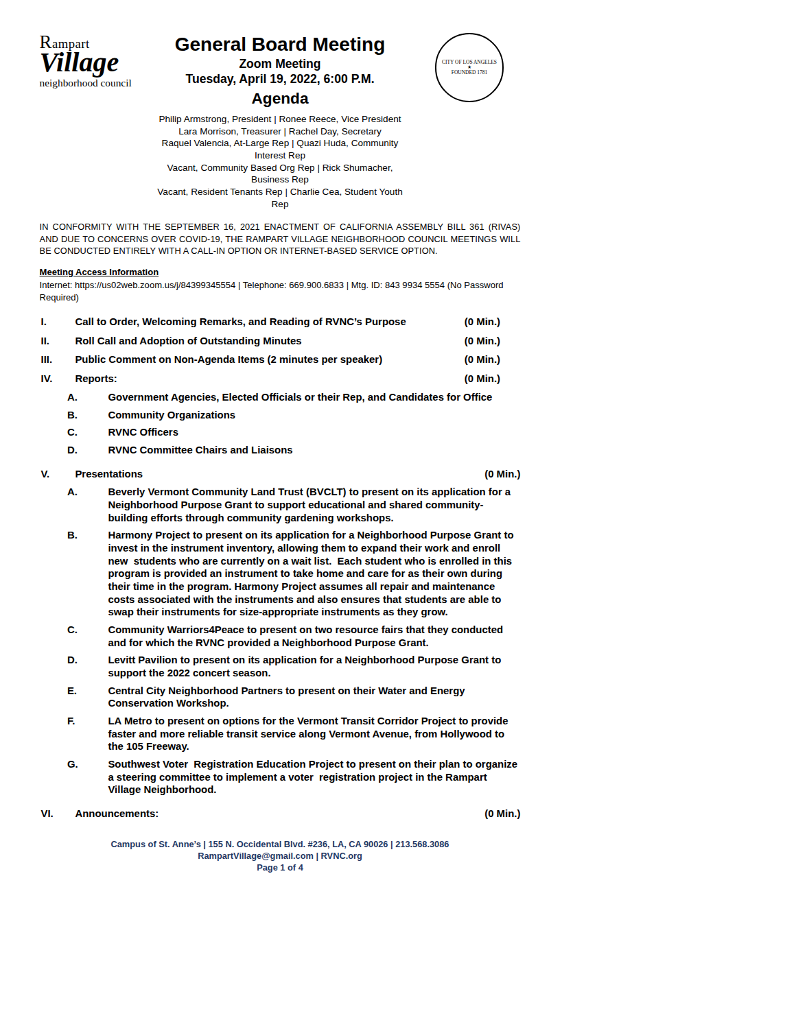Rampart
Village
neighborhood council
General Board Meeting
Zoom Meeting
Tuesday, April 19, 2022, 6:00 P.M.
Agenda
Philip Armstrong, President | Ronee Reece, Vice President
Lara Morrison, Treasurer | Rachel Day, Secretary
Raquel Valencia, At-Large Rep | Quazi Huda, Community Interest Rep
Vacant, Community Based Org Rep | Rick Shumacher, Business Rep
Vacant, Resident Tenants Rep | Charlie Cea, Student Youth Rep
CITY OF LOS ANGELES
★
FOUNDED 1781
IN CONFORMITY WITH THE SEPTEMBER 16, 2021 ENACTMENT OF CALIFORNIA ASSEMBLY BILL 361 (RIVAS) AND DUE TO CONCERNS OVER COVID-19, THE RAMPART VILLAGE NEIGHBORHOOD COUNCIL MEETINGS WILL BE CONDUCTED ENTIRELY WITH A CALL-IN OPTION OR INTERNET-BASED SERVICE OPTION.
Meeting Access Information
Internet: https://us02web.zoom.us/j/84399345554 | Telephone: 669.900.6833 | Mtg. ID: 843 9934 5554 (No Password Required)
I. Call to Order, Welcoming Remarks, and Reading of RVNC’s Purpose (0 Min.)
II. Roll Call and Adoption of Outstanding Minutes (0 Min.)
III. Public Comment on Non-Agenda Items (2 minutes per speaker) (0 Min.)
IV. Reports: (0 Min.)
A. Government Agencies, Elected Officials or their Rep, and Candidates for Office
B. Community Organizations
C. RVNC Officers
D. RVNC Committee Chairs and Liaisons
V. Presentations (0 Min.)
A. Beverly Vermont Community Land Trust (BVCLT) to present on its application for a Neighborhood Purpose Grant to support educational and shared community-building efforts through community gardening workshops.
B. Harmony Project to present on its application for a Neighborhood Purpose Grant to invest in the instrument inventory, allowing them to expand their work and enroll new students who are currently on a wait list. Each student who is enrolled in this program is provided an instrument to take home and care for as their own during their time in the program. Harmony Project assumes all repair and maintenance costs associated with the instruments and also ensures that students are able to swap their instruments for size-appropriate instruments as they grow.
C. Community Warriors4Peace to present on two resource fairs that they conducted and for which the RVNC provided a Neighborhood Purpose Grant.
D. Levitt Pavilion to present on its application for a Neighborhood Purpose Grant to support the 2022 concert season.
E. Central City Neighborhood Partners to present on their Water and Energy Conservation Workshop.
F. LA Metro to present on options for the Vermont Transit Corridor Project to provide faster and more reliable transit service along Vermont Avenue, from Hollywood to the 105 Freeway.
G. Southwest Voter Registration Education Project to present on their plan to organize a steering committee to implement a voter registration project in the Rampart Village Neighborhood.
VI. Announcements: (0 Min.)
Campus of St. Anne’s | 155 N. Occidental Blvd. #236, LA, CA 90026 | 213.568.3086
RampartVillage@gmail.com | RVNC.org
Page 1 of 4